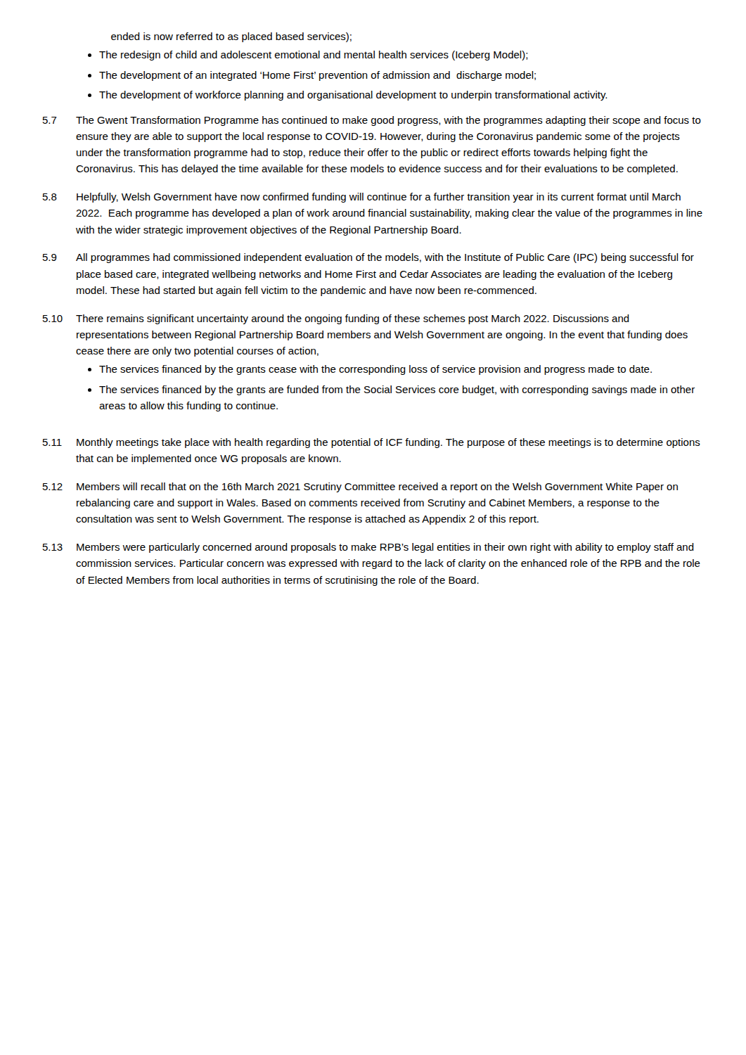ended is now referred to as placed based services);
The redesign of child and adolescent emotional and mental health services (Iceberg Model);
The development of an integrated ‘Home First’ prevention of admission and discharge model;
The development of workforce planning and organisational development to underpin transformational activity.
5.7
The Gwent Transformation Programme has continued to make good progress, with the programmes adapting their scope and focus to ensure they are able to support the local response to COVID-19. However, during the Coronavirus pandemic some of the projects under the transformation programme had to stop, reduce their offer to the public or redirect efforts towards helping fight the Coronavirus. This has delayed the time available for these models to evidence success and for their evaluations to be completed.
5.8
Helpfully, Welsh Government have now confirmed funding will continue for a further transition year in its current format until March 2022. Each programme has developed a plan of work around financial sustainability, making clear the value of the programmes in line with the wider strategic improvement objectives of the Regional Partnership Board.
5.9
All programmes had commissioned independent evaluation of the models, with the Institute of Public Care (IPC) being successful for place based care, integrated wellbeing networks and Home First and Cedar Associates are leading the evaluation of the Iceberg model. These had started but again fell victim to the pandemic and have now been re-commenced.
5.10
There remains significant uncertainty around the ongoing funding of these schemes post March 2022. Discussions and representations between Regional Partnership Board members and Welsh Government are ongoing. In the event that funding does cease there are only two potential courses of action,
The services financed by the grants cease with the corresponding loss of service provision and progress made to date.
The services financed by the grants are funded from the Social Services core budget, with corresponding savings made in other areas to allow this funding to continue.
5.11
Monthly meetings take place with health regarding the potential of ICF funding. The purpose of these meetings is to determine options that can be implemented once WG proposals are known.
5.12
Members will recall that on the 16th March 2021 Scrutiny Committee received a report on the Welsh Government White Paper on rebalancing care and support in Wales. Based on comments received from Scrutiny and Cabinet Members, a response to the consultation was sent to Welsh Government. The response is attached as Appendix 2 of this report.
5.13
Members were particularly concerned around proposals to make RPB’s legal entities in their own right with ability to employ staff and commission services. Particular concern was expressed with regard to the lack of clarity on the enhanced role of the RPB and the role of Elected Members from local authorities in terms of scrutinising the role of the Board.